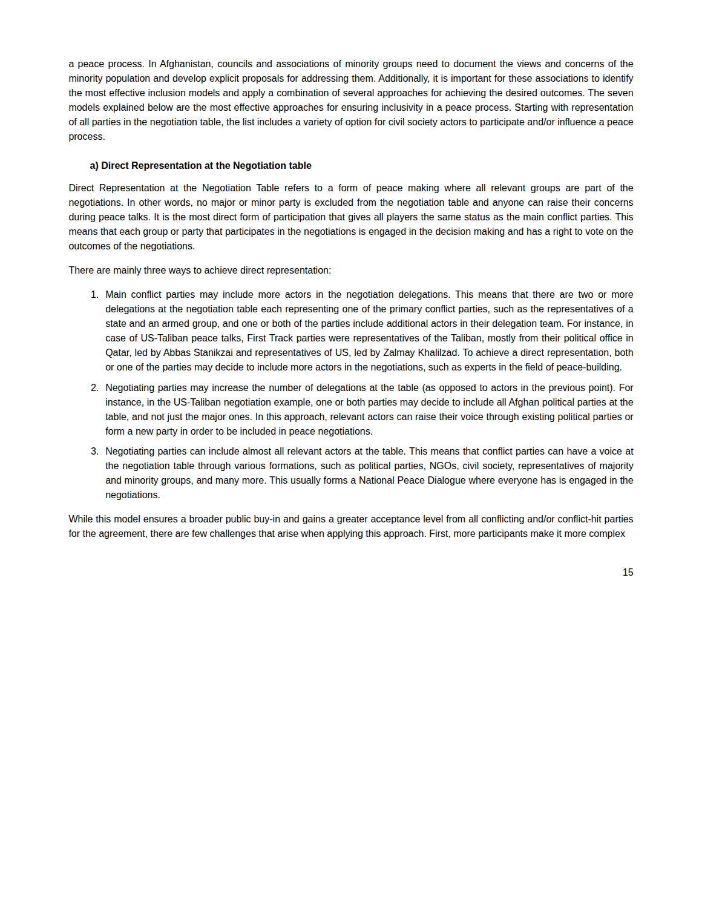a peace process. In Afghanistan, councils and associations of minority groups need to document the views and concerns of the minority population and develop explicit proposals for addressing them. Additionally, it is important for these associations to identify the most effective inclusion models and apply a combination of several approaches for achieving the desired outcomes. The seven models explained below are the most effective approaches for ensuring inclusivity in a peace process. Starting with representation of all parties in the negotiation table, the list includes a variety of option for civil society actors to participate and/or influence a peace process.
a) Direct Representation at the Negotiation table
Direct Representation at the Negotiation Table refers to a form of peace making where all relevant groups are part of the negotiations. In other words, no major or minor party is excluded from the negotiation table and anyone can raise their concerns during peace talks. It is the most direct form of participation that gives all players the same status as the main conflict parties. This means that each group or party that participates in the negotiations is engaged in the decision making and has a right to vote on the outcomes of the negotiations.
There are mainly three ways to achieve direct representation:
Main conflict parties may include more actors in the negotiation delegations. This means that there are two or more delegations at the negotiation table each representing one of the primary conflict parties, such as the representatives of a state and an armed group, and one or both of the parties include additional actors in their delegation team. For instance, in case of US-Taliban peace talks, First Track parties were representatives of the Taliban, mostly from their political office in Qatar, led by Abbas Stanikzai and representatives of US, led by Zalmay Khalilzad. To achieve a direct representation, both or one of the parties may decide to include more actors in the negotiations, such as experts in the field of peace-building.
Negotiating parties may increase the number of delegations at the table (as opposed to actors in the previous point). For instance, in the US-Taliban negotiation example, one or both parties may decide to include all Afghan political parties at the table, and not just the major ones. In this approach, relevant actors can raise their voice through existing political parties or form a new party in order to be included in peace negotiations.
Negotiating parties can include almost all relevant actors at the table. This means that conflict parties can have a voice at the negotiation table through various formations, such as political parties, NGOs, civil society, representatives of majority and minority groups, and many more. This usually forms a National Peace Dialogue where everyone has is engaged in the negotiations.
While this model ensures a broader public buy-in and gains a greater acceptance level from all conflicting and/or conflict-hit parties for the agreement, there are few challenges that arise when applying this approach. First, more participants make it more complex
15